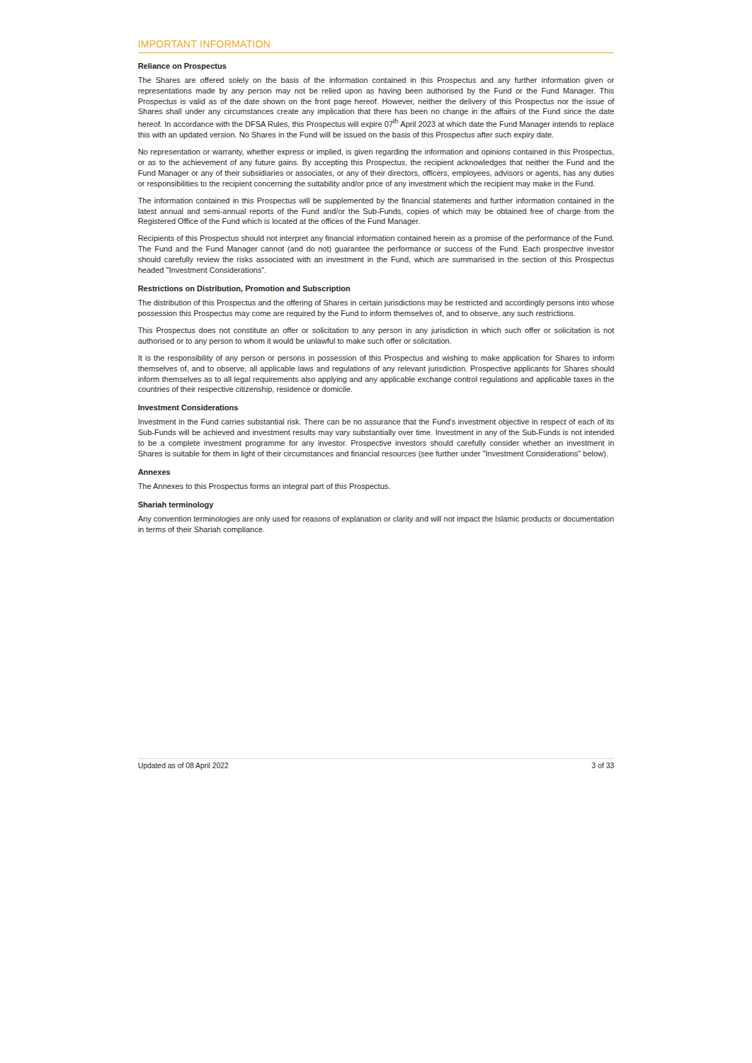IMPORTANT INFORMATION
Reliance on Prospectus
The Shares are offered solely on the basis of the information contained in this Prospectus and any further information given or representations made by any person may not be relied upon as having been authorised by the Fund or the Fund Manager. This Prospectus is valid as of the date shown on the front page hereof. However, neither the delivery of this Prospectus nor the issue of Shares shall under any circumstances create any implication that there has been no change in the affairs of the Fund since the date hereof. In accordance with the DFSA Rules, this Prospectus will expire 07th April 2023 at which date the Fund Manager intends to replace this with an updated version. No Shares in the Fund will be issued on the basis of this Prospectus after such expiry date.
No representation or warranty, whether express or implied, is given regarding the information and opinions contained in this Prospectus, or as to the achievement of any future gains. By accepting this Prospectus, the recipient acknowledges that neither the Fund and the Fund Manager or any of their subsidiaries or associates, or any of their directors, officers, employees, advisors or agents, has any duties or responsibilities to the recipient concerning the suitability and/or price of any investment which the recipient may make in the Fund.
The information contained in this Prospectus will be supplemented by the financial statements and further information contained in the latest annual and semi-annual reports of the Fund and/or the Sub-Funds, copies of which may be obtained free of charge from the Registered Office of the Fund which is located at the offices of the Fund Manager.
Recipients of this Prospectus should not interpret any financial information contained herein as a promise of the performance of the Fund. The Fund and the Fund Manager cannot (and do not) guarantee the performance or success of the Fund. Each prospective investor should carefully review the risks associated with an investment in the Fund, which are summarised in the section of this Prospectus headed "Investment Considerations".
Restrictions on Distribution, Promotion and Subscription
The distribution of this Prospectus and the offering of Shares in certain jurisdictions may be restricted and accordingly persons into whose possession this Prospectus may come are required by the Fund to inform themselves of, and to observe, any such restrictions.
This Prospectus does not constitute an offer or solicitation to any person in any jurisdiction in which such offer or solicitation is not authorised or to any person to whom it would be unlawful to make such offer or solicitation.
It is the responsibility of any person or persons in possession of this Prospectus and wishing to make application for Shares to inform themselves of, and to observe, all applicable laws and regulations of any relevant jurisdiction. Prospective applicants for Shares should inform themselves as to all legal requirements also applying and any applicable exchange control regulations and applicable taxes in the countries of their respective citizenship, residence or domicile.
Investment Considerations
Investment in the Fund carries substantial risk. There can be no assurance that the Fund's investment objective in respect of each of its Sub-Funds will be achieved and investment results may vary substantially over time. Investment in any of the Sub-Funds is not intended to be a complete investment programme for any investor. Prospective investors should carefully consider whether an investment in Shares is suitable for them in light of their circumstances and financial resources (see further under "Investment Considerations" below).
Annexes
The Annexes to this Prospectus forms an integral part of this Prospectus.
Shariah terminology
Any convention terminologies are only used for reasons of explanation or clarity and will not impact the Islamic products or documentation in terms of their Shariah compliance.
Updated as of 08 April 2022 3 of 33